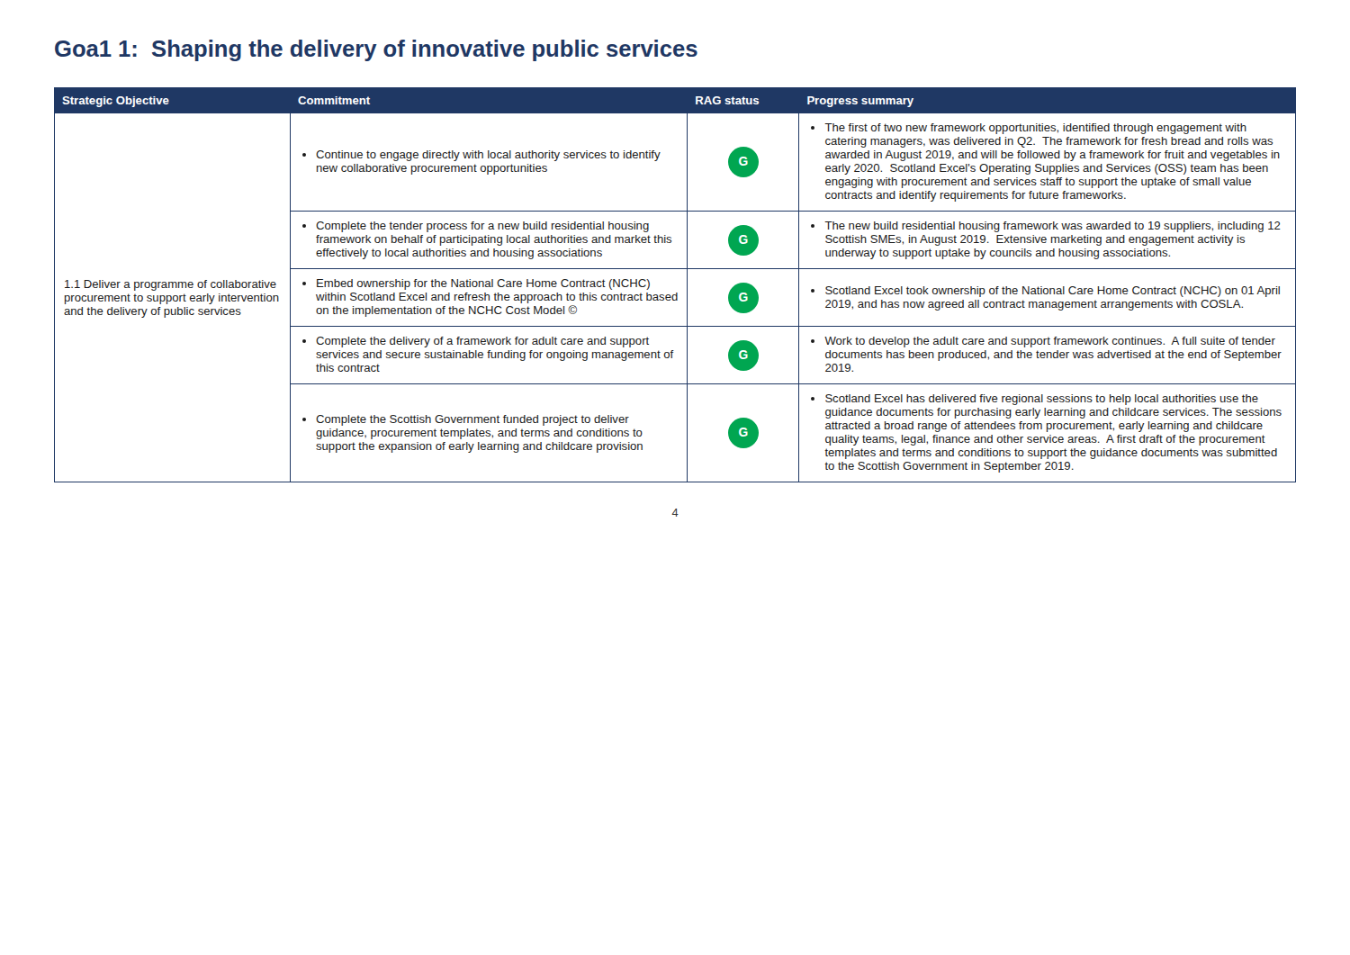Goa1 1: Shaping the delivery of innovative public services
| Strategic Objective | Commitment | RAG status | Progress summary |
| --- | --- | --- | --- |
| 1.1 Deliver a programme of collaborative procurement to support early intervention and the delivery of public services | Continue to engage directly with local authority services to identify new collaborative procurement opportunities | G | The first of two new framework opportunities, identified through engagement with catering managers, was delivered in Q2. The framework for fresh bread and rolls was awarded in August 2019, and will be followed by a framework for fruit and vegetables in early 2020. Scotland Excel's Operating Supplies and Services (OSS) team has been engaging with procurement and services staff to support the uptake of small value contracts and identify requirements for future frameworks. |
| Complete the tender process for a new build residential housing framework on behalf of participating local authorities and market this effectively to local authorities and housing associations | G | The new build residential housing framework was awarded to 19 suppliers, including 12 Scottish SMEs, in August 2019. Extensive marketing and engagement activity is underway to support uptake by councils and housing associations. |
| Embed ownership for the National Care Home Contract (NCHC) within Scotland Excel and refresh the approach to this contract based on the implementation of the NCHC Cost Model © | G | Scotland Excel took ownership of the National Care Home Contract (NCHC) on 01 April 2019, and has now agreed all contract management arrangements with COSLA. |
| Complete the delivery of a framework for adult care and support services and secure sustainable funding for ongoing management of this contract | G | Work to develop the adult care and support framework continues. A full suite of tender documents has been produced, and the tender was advertised at the end of September 2019. |
| Complete the Scottish Government funded project to deliver guidance, procurement templates, and terms and conditions to support the expansion of early learning and childcare provision | G | Scotland Excel has delivered five regional sessions to help local authorities use the guidance documents for purchasing early learning and childcare services. The sessions attracted a broad range of attendees from procurement, early learning and childcare quality teams, legal, finance and other service areas. A first draft of the procurement templates and terms and conditions to support the guidance documents was submitted to the Scottish Government in September 2019. |
4